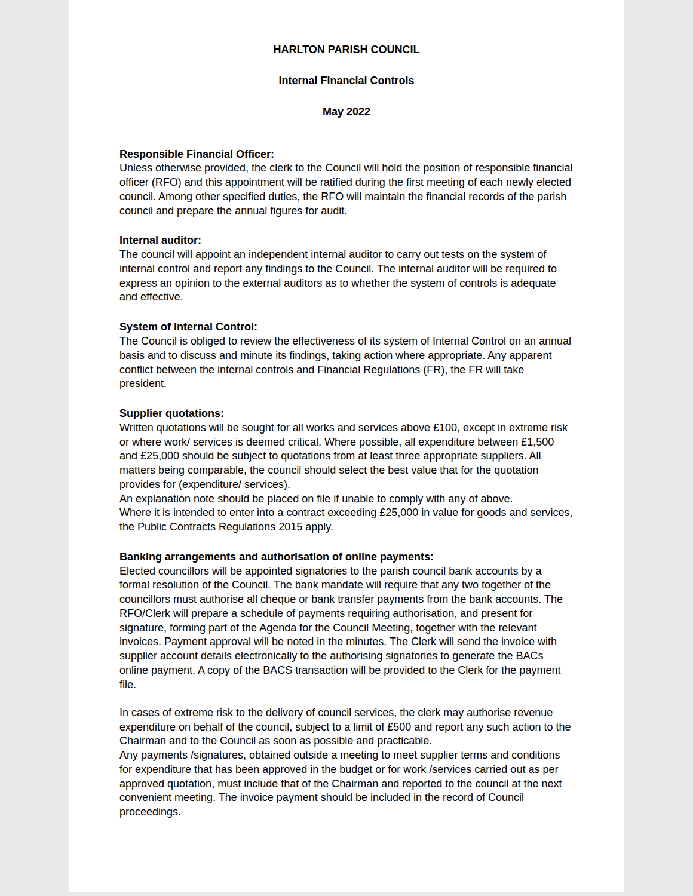HARLTON PARISH COUNCIL
Internal Financial Controls
May 2022
Responsible Financial Officer:
Unless otherwise provided, the clerk to the Council will hold the position of responsible financial officer (RFO) and this appointment will be ratified during the first meeting of each newly elected council. Among other specified duties, the RFO will maintain the financial records of the parish council and prepare the annual figures for audit.
Internal auditor:
The council will appoint an independent internal auditor to carry out tests on the system of internal control and report any findings to the Council. The internal auditor will be required to express an opinion to the external auditors as to whether the system of controls is adequate and effective.
System of Internal Control:
The Council is obliged to review the effectiveness of its system of Internal Control on an annual basis and to discuss and minute its findings, taking action where appropriate. Any apparent conflict between the internal controls and Financial Regulations (FR), the FR will take president.
Supplier quotations:
Written quotations will be sought for all works and services above £100, except in extreme risk or where work/ services is deemed critical. Where possible, all expenditure between £1,500 and £25,000 should be subject to quotations from at least three appropriate suppliers. All matters being comparable, the council should select the best value that for the quotation provides for (expenditure/ services).
An explanation note should be placed on file if unable to comply with any of above.
Where it is intended to enter into a contract exceeding £25,000 in value for goods and services, the Public Contracts Regulations 2015 apply.
Banking arrangements and authorisation of online payments:
Elected councillors will be appointed signatories to the parish council bank accounts by a formal resolution of the Council. The bank mandate will require that any two together of the councillors must authorise all cheque or bank transfer payments from the bank accounts. The RFO/Clerk will prepare a schedule of payments requiring authorisation, and present for signature, forming part of the Agenda for the Council Meeting, together with the relevant invoices. Payment approval will be noted in the minutes. The Clerk will send the invoice with supplier account details electronically to the authorising signatories to generate the BACs online payment. A copy of the BACS transaction will be provided to the Clerk for the payment file.
In cases of extreme risk to the delivery of council services, the clerk may authorise revenue expenditure on behalf of the council, subject to a limit of £500 and report any such action to the Chairman and to the Council as soon as possible and practicable.
Any payments /signatures, obtained outside a meeting to meet supplier terms and conditions for expenditure that has been approved in the budget or for work /services carried out as per approved quotation, must include that of the Chairman and reported to the council at the next convenient meeting. The invoice payment should be included in the record of Council proceedings.